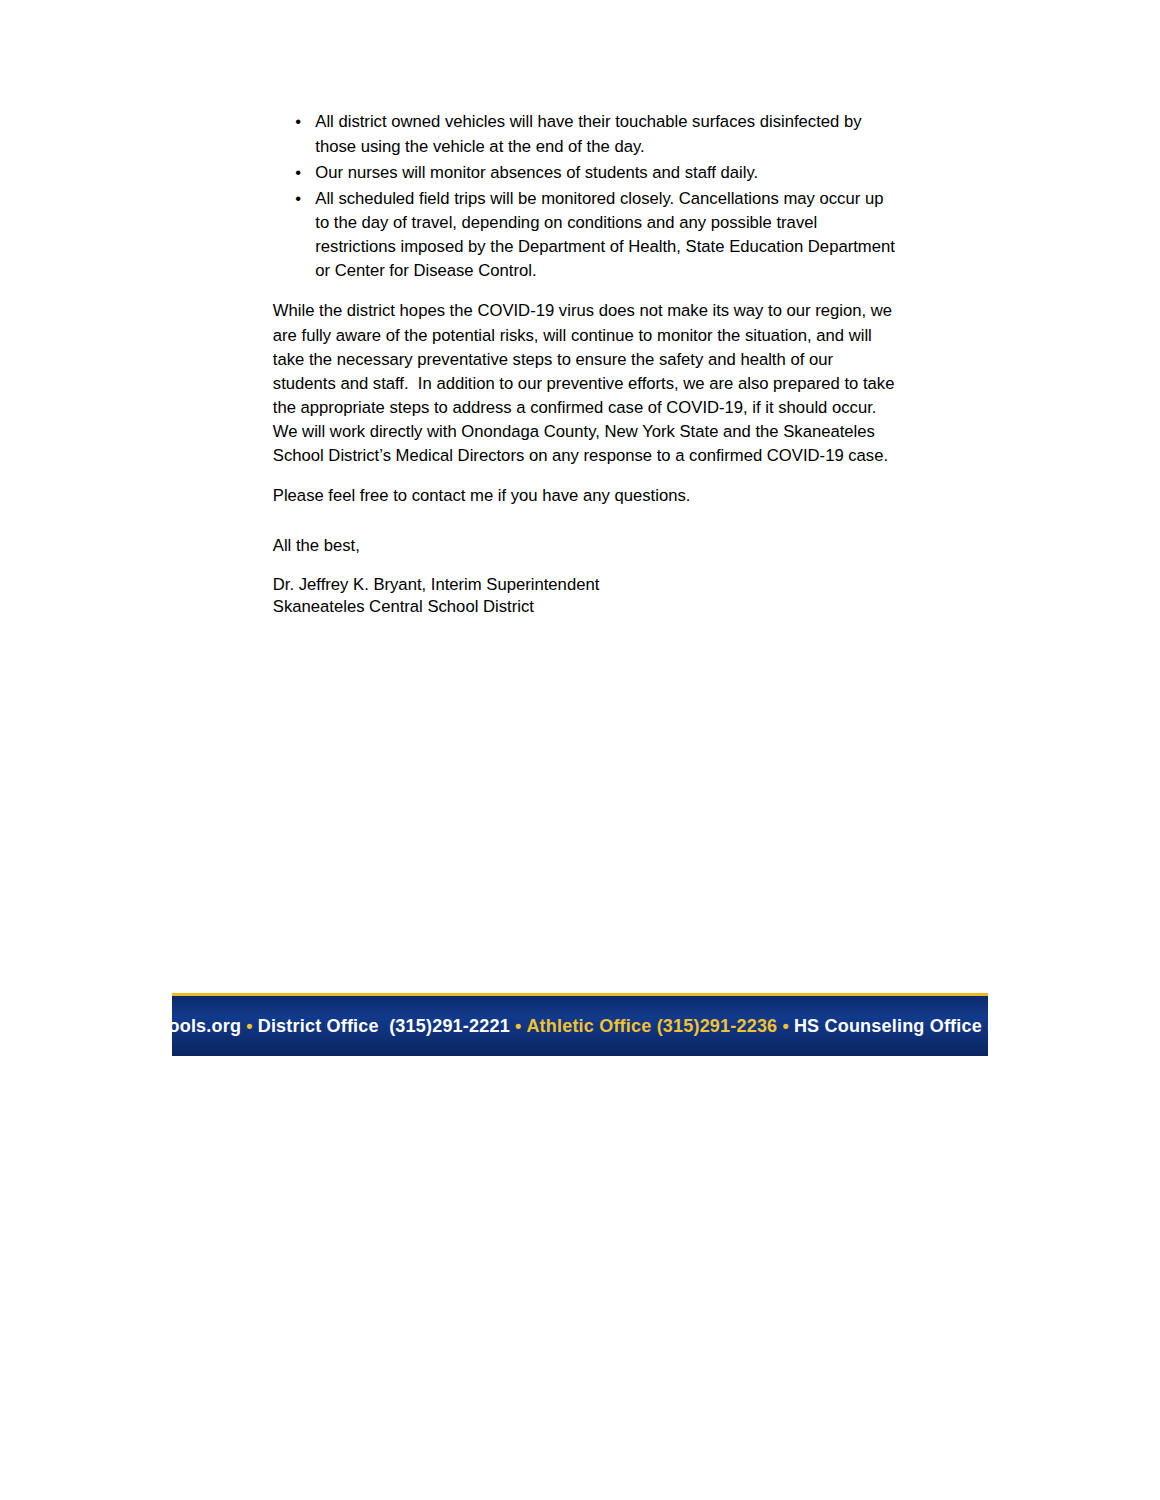All district owned vehicles will have their touchable surfaces disinfected by those using the vehicle at the end of the day.
Our nurses will monitor absences of students and staff daily.
All scheduled field trips will be monitored closely. Cancellations may occur up to the day of travel, depending on conditions and any possible travel restrictions imposed by the Department of Health, State Education Department or Center for Disease Control.
While the district hopes the COVID-19 virus does not make its way to our region, we are fully aware of the potential risks, will continue to monitor the situation, and will take the necessary preventative steps to ensure the safety and health of our students and staff. In addition to our preventive efforts, we are also prepared to take the appropriate steps to address a confirmed case of COVID-19, if it should occur. We will work directly with Onondaga County, New York State and the Skaneateles School District’s Medical Directors on any response to a confirmed COVID-19 case.
Please feel free to contact me if you have any questions.
All the best,
Dr. Jeffrey K. Bryant, Interim Superintendent
Skaneateles Central School District
www.skanschools.org•District Office (315)291-2221•Athletic Office (315)291-2236•HS Counseling Office (315) 291.2237